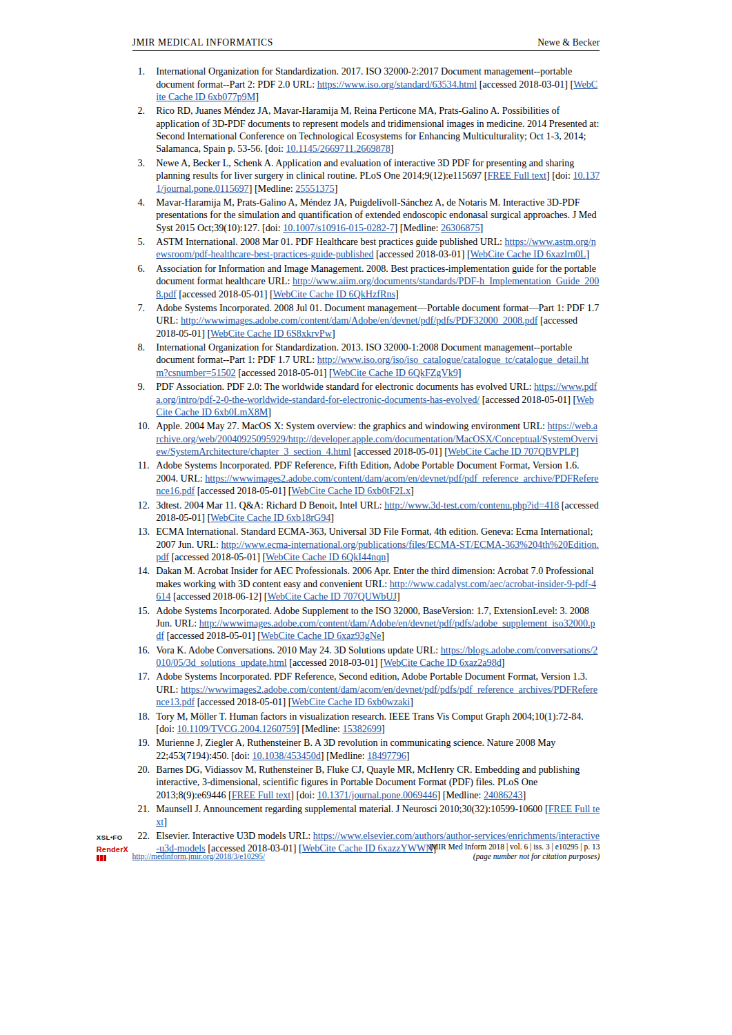JMIR MEDICAL INFORMATICS
Newe & Becker
International Organization for Standardization. 2017. ISO 32000-2:2017 Document management--portable document format--Part 2: PDF 2.0 URL: https://www.iso.org/standard/63534.html [accessed 2018-03-01] [WebCite Cache ID 6xb077p9M]
Rico RD, Juanes Méndez JA, Mavar-Haramija M, Reina Perticone MA, Prats-Galino A. Possibilities of application of 3D-PDF documents to represent models and tridimensional images in medicine. 2014 Presented at: Second International Conference on Technological Ecosystems for Enhancing Multiculturality; Oct 1-3, 2014; Salamanca, Spain p. 53-56. [doi: 10.1145/2669711.2669878]
Newe A, Becker L, Schenk A. Application and evaluation of interactive 3D PDF for presenting and sharing planning results for liver surgery in clinical routine. PLoS One 2014;9(12):e115697 [FREE Full text] [doi: 10.1371/journal.pone.0115697] [Medline: 25551375]
Mavar-Haramija M, Prats-Galino A, Méndez JA, Puigdelívoll-Sánchez A, de Notaris M. Interactive 3D-PDF presentations for the simulation and quantification of extended endoscopic endonasal surgical approaches. J Med Syst 2015 Oct;39(10):127. [doi: 10.1007/s10916-015-0282-7] [Medline: 26306875]
ASTM International. 2008 Mar 01. PDF Healthcare best practices guide published URL: https://www.astm.org/newsroom/pdf-healthcare-best-practices-guide-published [accessed 2018-03-01] [WebCite Cache ID 6xazlrn0L]
Association for Information and Image Management. 2008. Best practices-implementation guide for the portable document format healthcare URL: http://www.aiim.org/documents/standards/PDF-h_Implementation_Guide_2008.pdf [accessed 2018-05-01] [WebCite Cache ID 6QkHzfRns]
Adobe Systems Incorporated. 2008 Jul 01. Document management—Portable document format—Part 1: PDF 1.7 URL: http://wwwimages.adobe.com/content/dam/Adobe/en/devnet/pdf/pdfs/PDF32000_2008.pdf [accessed 2018-05-01] [WebCite Cache ID 6S8xkrvPw]
International Organization for Standardization. 2013. ISO 32000-1:2008 Document management--portable document format--Part 1: PDF 1.7 URL: http://www.iso.org/iso/iso_catalogue/catalogue_tc/catalogue_detail.htm?csnumber=51502 [accessed 2018-05-01] [WebCite Cache ID 6QkFZgVk9]
PDF Association. PDF 2.0: The worldwide standard for electronic documents has evolved URL: https://www.pdfa.org/intro/pdf-2-0-the-worldwide-standard-for-electronic-documents-has-evolved/ [accessed 2018-05-01] [WebCite Cache ID 6xb0LmX8M]
Apple. 2004 May 27. MacOS X: System overview: the graphics and windowing environment URL: https://web.archive.org/web/20040925095929/http://developer.apple.com/documentation/MacOSX/Conceptual/SystemOverview/SystemArchitecture/chapter_3_section_4.html [accessed 2018-05-01] [WebCite Cache ID 707QBVPLP]
Adobe Systems Incorporated. PDF Reference, Fifth Edition, Adobe Portable Document Format, Version 1.6. 2004. URL: https://wwwimages2.adobe.com/content/dam/acom/en/devnet/pdf/pdf_reference_archive/PDFReference16.pdf [accessed 2018-05-01] [WebCite Cache ID 6xb0tF2Lx]
3dtest. 2004 Mar 11. Q&A: Richard D Benoit, Intel URL: http://www.3d-test.com/contenu.php?id=418 [accessed 2018-05-01] [WebCite Cache ID 6xb18rG94]
ECMA International. Standard ECMA-363, Universal 3D File Format, 4th edition. Geneva: Ecma International; 2007 Jun. URL: http://www.ecma-international.org/publications/files/ECMA-ST/ECMA-363%204th%20Edition.pdf [accessed 2018-05-01] [WebCite Cache ID 6QkI44nqn]
Dakan M. Acrobat Insider for AEC Professionals. 2006 Apr. Enter the third dimension: Acrobat 7.0 Professional makes working with 3D content easy and convenient URL: http://www.cadalyst.com/aec/acrobat-insider-9-pdf-4614 [accessed 2018-06-12] [WebCite Cache ID 707QUWbUJ]
Adobe Systems Incorporated. Adobe Supplement to the ISO 32000, BaseVersion: 1.7, ExtensionLevel: 3. 2008 Jun. URL: http://wwwimages.adobe.com/content/dam/Adobe/en/devnet/pdf/pdfs/adobe_supplement_iso32000.pdf [accessed 2018-05-01] [WebCite Cache ID 6xaz93gNe]
Vora K. Adobe Conversations. 2010 May 24. 3D Solutions update URL: https://blogs.adobe.com/conversations/2010/05/3d_solutions_update.html [accessed 2018-03-01] [WebCite Cache ID 6xaz2a98d]
Adobe Systems Incorporated. PDF Reference, Second edition, Adobe Portable Document Format, Version 1.3. URL: https://wwwimages2.adobe.com/content/dam/acom/en/devnet/pdf/pdfs/pdf_reference_archives/PDFReference13.pdf [accessed 2018-05-01] [WebCite Cache ID 6xb0wzaki]
Tory M, Möller T. Human factors in visualization research. IEEE Trans Vis Comput Graph 2004;10(1):72-84. [doi: 10.1109/TVCG.2004.1260759] [Medline: 15382699]
Murienne J, Ziegler A, Ruthensteiner B. A 3D revolution in communicating science. Nature 2008 May 22;453(7194):450. [doi: 10.1038/453450d] [Medline: 18497796]
Barnes DG, Vidiassov M, Ruthensteiner B, Fluke CJ, Quayle MR, McHenry CR. Embedding and publishing interactive, 3-dimensional, scientific figures in Portable Document Format (PDF) files. PLoS One 2013;8(9):e69446 [FREE Full text] [doi: 10.1371/journal.pone.0069446] [Medline: 24086243]
Maunsell J. Announcement regarding supplemental material. J Neurosci 2010;30(32):10599-10600 [FREE Full text]
Elsevier. Interactive U3D models URL: https://www.elsevier.com/authors/author-services/enrichments/interactive-u3d-models [accessed 2018-03-01] [WebCite Cache ID 6xazzYWWN]
XSL•FO
RenderX
http://medinform.jmir.org/2018/3/e10295/
JMIR Med Inform 2018 | vol. 6 | iss. 3 | e10295 | p. 13
(page number not for citation purposes)